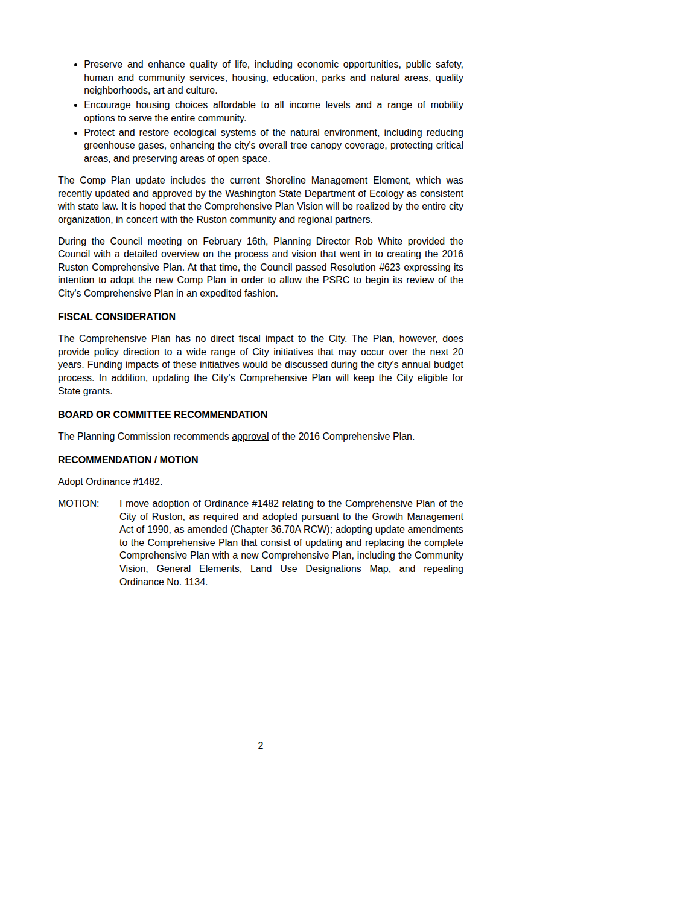Preserve and enhance quality of life, including economic opportunities, public safety, human and community services, housing, education, parks and natural areas, quality neighborhoods, art and culture.
Encourage housing choices affordable to all income levels and a range of mobility options to serve the entire community.
Protect and restore ecological systems of the natural environment, including reducing greenhouse gases, enhancing the city's overall tree canopy coverage, protecting critical areas, and preserving areas of open space.
The Comp Plan update includes the current Shoreline Management Element, which was recently updated and approved by the Washington State Department of Ecology as consistent with state law. It is hoped that the Comprehensive Plan Vision will be realized by the entire city organization, in concert with the Ruston community and regional partners.
During the Council meeting on February 16th, Planning Director Rob White provided the Council with a detailed overview on the process and vision that went in to creating the 2016 Ruston Comprehensive Plan. At that time, the Council passed Resolution #623 expressing its intention to adopt the new Comp Plan in order to allow the PSRC to begin its review of the City's Comprehensive Plan in an expedited fashion.
FISCAL CONSIDERATION
The Comprehensive Plan has no direct fiscal impact to the City. The Plan, however, does provide policy direction to a wide range of City initiatives that may occur over the next 20 years. Funding impacts of these initiatives would be discussed during the city's annual budget process. In addition, updating the City's Comprehensive Plan will keep the City eligible for State grants.
BOARD OR COMMITTEE RECOMMENDATION
The Planning Commission recommends approval of the 2016 Comprehensive Plan.
RECOMMENDATION / MOTION
Adopt Ordinance #1482.
MOTION:
I move adoption of Ordinance #1482 relating to the Comprehensive Plan of the City of Ruston, as required and adopted pursuant to the Growth Management Act of 1990, as amended (Chapter 36.70A RCW); adopting update amendments to the Comprehensive Plan that consist of updating and replacing the complete Comprehensive Plan with a new Comprehensive Plan, including the Community Vision, General Elements, Land Use Designations Map, and repealing Ordinance No. 1134.
2